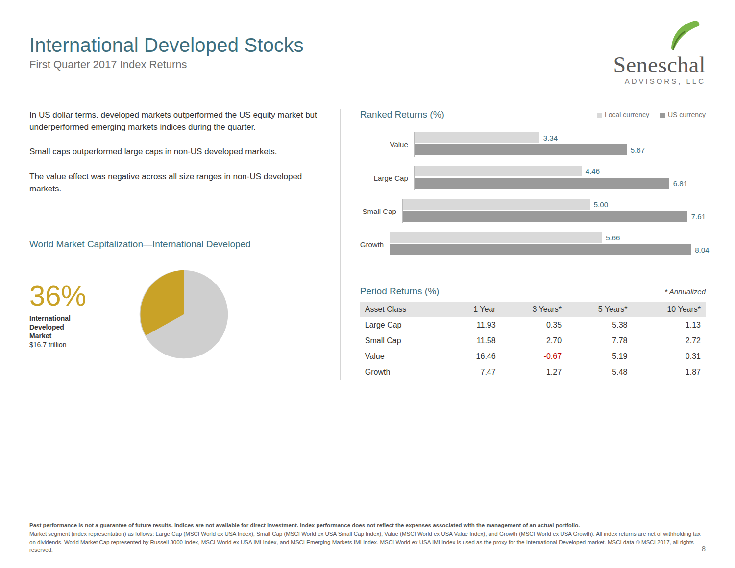International Developed Stocks
First Quarter 2017 Index Returns
Seneschal
ADVISORS, LLC
In US dollar terms, developed markets outperformed the US equity market but underperformed emerging markets indices during the quarter.
Small caps outperformed large caps in non-US developed markets.
The value effect was negative across all size ranges in non-US developed markets.
World Market Capitalization—International Developed
36%
International
Developed
Market
$16.7 trillion
Ranked Returns (%)
Local currency US currency
Value
3.34
5.67
Large Cap
4.46
6.81
Small Cap
5.00
7.61
Growth
5.66
8.04
Period Returns (%)
* Annualized
| Asset Class | 1 Year | 3 Years* | 5 Years* | 10 Years* |
| --- | --- | --- | --- | --- |
| Large Cap | 11.93 | 0.35 | 5.38 | 1.13 |
| Small Cap | 11.58 | 2.70 | 7.78 | 2.72 |
| Value | 16.46 | -0.67 | 5.19 | 0.31 |
| Growth | 7.47 | 1.27 | 5.48 | 1.87 |
Past performance is not a guarantee of future results. Indices are not available for direct investment. Index performance does not reflect the expenses associated with the management of an actual portfolio.
Market segment (index representation) as follows: Large Cap (MSCI World ex USA Index), Small Cap (MSCI World ex USA Small Cap Index), Value (MSCI World ex USA Value Index), and Growth (MSCI World ex USA Growth). All index returns are net of withholding tax on dividends. World Market Cap represented by Russell 3000 Index, MSCI World ex USA IMI Index, and MSCI Emerging Markets IMI Index. MSCI World ex USA IMI Index is used as the proxy for the International Developed market. MSCI data © MSCI 2017, all rights reserved. 8